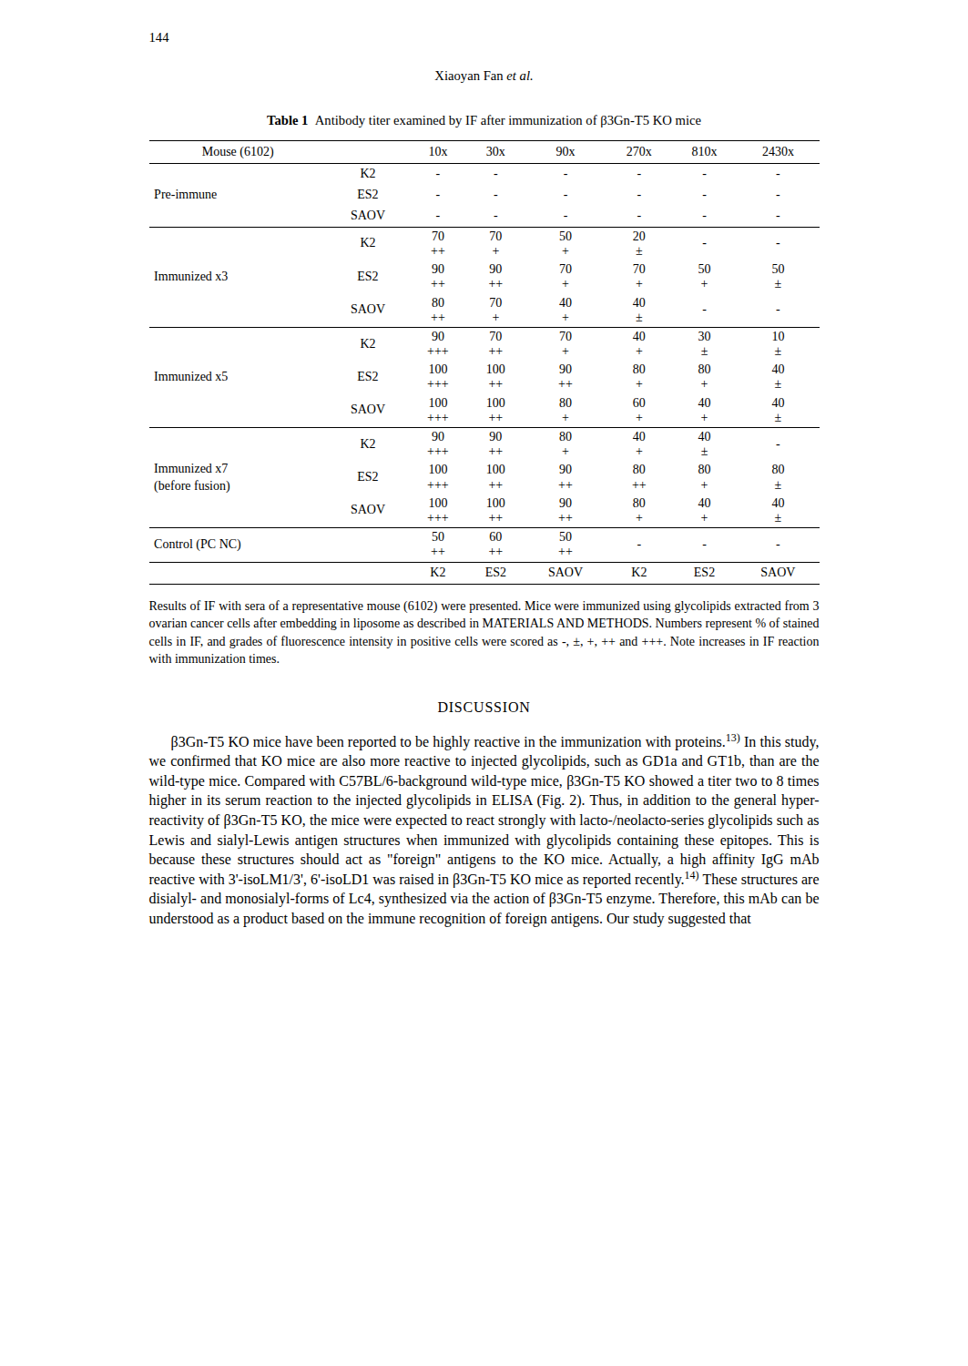144
Xiaoyan Fan et al.
Table 1 Antibody titer examined by IF after immunization of β3Gn-T5 KO mice
| Mouse (6102) | | 10x | 30x | 90x | 270x | 810x | 2430x |
| --- | --- | --- | --- | --- | --- | --- | --- |
| Pre-immune | K2 | - | - | - | - | - | - |
| ES2 | - | - | - | - | - | - |
| SAOV | - | - | - | - | - | - |
| Immunized x3 | K2 | 70 ++ | 70 + | 50 + | 20 ± | - | - |
| ES2 | 90 ++ | 90 ++ | 70 + | 70 + | 50 + | 50 ± |
| SAOV | 80 ++ | 70 + | 40 + | 40 ± | - | - |
| Immunized x5 | K2 | 90 +++ | 70 ++ | 70 + | 40 + | 30 ± | 10 ± |
| ES2 | 100 +++ | 100 ++ | 90 ++ | 80 + | 80 + | 40 ± |
| SAOV | 100 +++ | 100 ++ | 80 + | 60 + | 40 + | 40 ± |
| Immunized x7 (before fusion) | K2 | 90 +++ | 90 ++ | 80 + | 40 + | 40 ± | - |
| ES2 | 100 +++ | 100 ++ | 90 ++ | 80 ++ | 80 + | 80 ± |
| SAOV | 100 +++ | 100 ++ | 90 ++ | 80 + | 40 + | 40 ± |
| Control (PC NC) | | 50 ++ | 60 ++ | 50 ++ | - | - | - |
| | | K2 | ES2 | SAOV | K2 | ES2 | SAOV |
Results of IF with sera of a representative mouse (6102) were presented. Mice were immunized using glycolipids extracted from 3 ovarian cancer cells after embedding in liposome as described in MATERIALS AND METHODS. Numbers represent % of stained cells in IF, and grades of fluorescence intensity in positive cells were scored as -, ±, +, ++ and +++. Note increases in IF reaction with immunization times.
DISCUSSION
β3Gn-T5 KO mice have been reported to be highly reactive in the immunization with proteins.13) In this study, we confirmed that KO mice are also more reactive to injected glycolipids, such as GD1a and GT1b, than are the wild-type mice. Compared with C57BL/6-background wild-type mice, β3Gn-T5 KO showed a titer two to 8 times higher in its serum reaction to the injected glycolipids in ELISA (Fig. 2). Thus, in addition to the general hyper-reactivity of β3Gn-T5 KO, the mice were expected to react strongly with lacto-/neolacto-series glycolipids such as Lewis and sialyl-Lewis antigen structures when immunized with glycolipids containing these epitopes. This is because these structures should act as "foreign" antigens to the KO mice. Actually, a high affinity IgG mAb reactive with 3'-isoLM1/3', 6'-isoLD1 was raised in β3Gn-T5 KO mice as reported recently.14) These structures are disialyl- and monosialyl-forms of Lc4, synthesized via the action of β3Gn-T5 enzyme. Therefore, this mAb can be understood as a product based on the immune recognition of foreign antigens. Our study suggested that